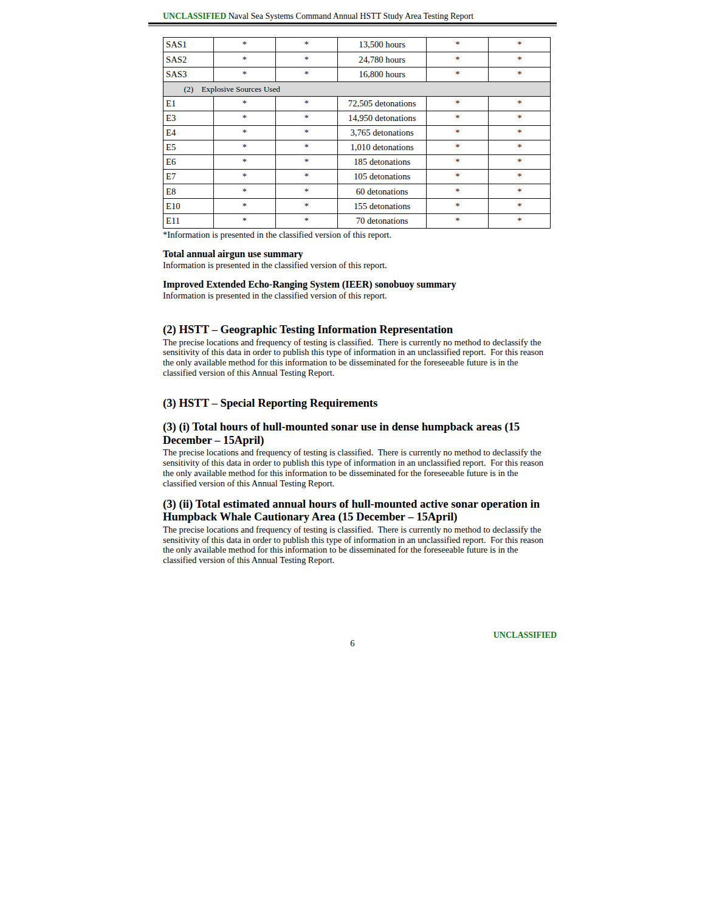UNCLASSIFIED Naval Sea Systems Command Annual HSTT Study Area Testing Report
| SAS1 | * | * | 13,500 hours | * | * |
| SAS2 | * | * | 24,780 hours | * | * |
| SAS3 | * | * | 16,800 hours | * | * |
| (2) Explosive Sources Used |
| E1 | * | * | 72,505 detonations | * | * |
| E3 | * | * | 14,950 detonations | * | * |
| E4 | * | * | 3,765 detonations | * | * |
| E5 | * | * | 1,010 detonations | * | * |
| E6 | * | * | 185 detonations | * | * |
| E7 | * | * | 105 detonations | * | * |
| E8 | * | * | 60 detonations | * | * |
| E10 | * | * | 155 detonations | * | * |
| E11 | * | * | 70 detonations | * | * |
*Information is presented in the classified version of this report.
Total annual airgun use summary
Information is presented in the classified version of this report.
Improved Extended Echo-Ranging System (IEER) sonobuoy summary
Information is presented in the classified version of this report.
(2) HSTT – Geographic Testing Information Representation
The precise locations and frequency of testing is classified. There is currently no method to declassify the sensitivity of this data in order to publish this type of information in an unclassified report. For this reason the only available method for this information to be disseminated for the foreseeable future is in the classified version of this Annual Testing Report.
(3) HSTT – Special Reporting Requirements
(3) (i) Total hours of hull-mounted sonar use in dense humpback areas (15 December – 15April)
The precise locations and frequency of testing is classified. There is currently no method to declassify the sensitivity of this data in order to publish this type of information in an unclassified report. For this reason the only available method for this information to be disseminated for the foreseeable future is in the classified version of this Annual Testing Report.
(3) (ii) Total estimated annual hours of hull-mounted active sonar operation in Humpback Whale Cautionary Area (15 December – 15April)
The precise locations and frequency of testing is classified. There is currently no method to declassify the sensitivity of this data in order to publish this type of information in an unclassified report. For this reason the only available method for this information to be disseminated for the foreseeable future is in the classified version of this Annual Testing Report.
UNCLASSIFIED 6